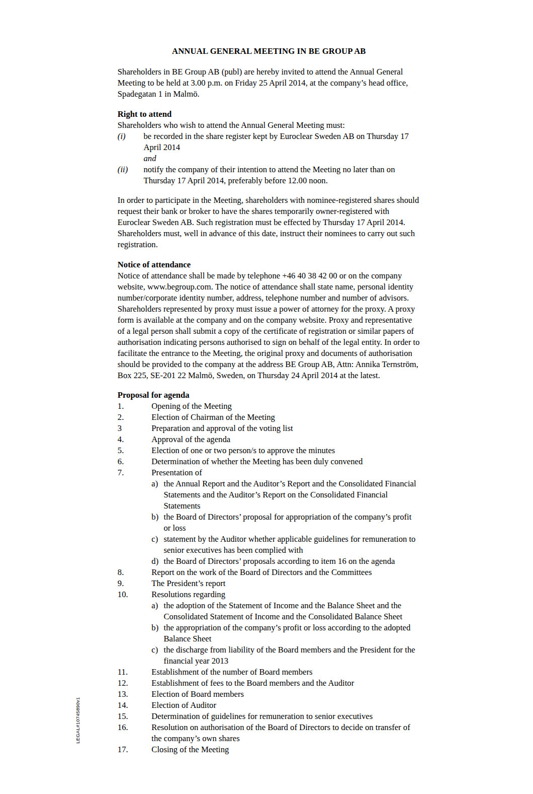ANNUAL GENERAL MEETING IN BE GROUP AB
Shareholders in BE Group AB (publ) are hereby invited to attend the Annual General Meeting to be held at 3.00 p.m. on Friday 25 April 2014, at the company’s head office, Spadegatan 1 in Malmö.
Right to attend
Shareholders who wish to attend the Annual General Meeting must:
| (i) | be recorded in the share register kept by Euroclear Sweden AB on Thursday 17 April 2014 |
| | and |
| (ii) | notify the company of their intention to attend the Meeting no later than on Thursday 17 April 2014, preferably before 12.00 noon. |
In order to participate in the Meeting, shareholders with nominee-registered shares should request their bank or broker to have the shares temporarily owner-registered with Euroclear Sweden AB. Such registration must be effected by Thursday 17 April 2014. Shareholders must, well in advance of this date, instruct their nominees to carry out such registration.
Notice of attendance
Notice of attendance shall be made by telephone +46 40 38 42 00 or on the company website, www.begroup.com. The notice of attendance shall state name, personal identity number/corporate identity number, address, telephone number and number of advisors. Shareholders represented by proxy must issue a power of attorney for the proxy. A proxy form is available at the company and on the company website. Proxy and representative of a legal person shall submit a copy of the certificate of registration or similar papers of authorisation indicating persons authorised to sign on behalf of the legal entity. In order to facilitate the entrance to the Meeting, the original proxy and documents of authorisation should be provided to the company at the address BE Group AB, Attn: Annika Ternström, Box 225, SE-201 22 Malmö, Sweden, on Thursday 24 April 2014 at the latest.
Proposal for agenda
| 1. | Opening of the Meeting |
| 2. | Election of Chairman of the Meeting |
| 3 | Preparation and approval of the voting list |
| 4. | Approval of the agenda |
| 5. | Election of one or two person/s to approve the minutes |
| 6. | Determination of whether the Meeting has been duly convened |
| 7. | Presentation of / a) / the Annual Report and the Auditor’s Report and the Consolidated Financial Statements and the Auditor’s Report on the Consolidated Financial Statements / / b) / the Board of Directors’ proposal for appropriation of the company’s profit or loss / / c) / statement by the Auditor whether applicable guidelines for remuneration to senior executives has been complied with / / d) / the Board of Directors’ proposals according to item 16 on the agenda / |
| 8. | Report on the work of the Board of Directors and the Committees |
| 9. | The President’s report |
| 10. | Resolutions regarding / a) / the adoption of the Statement of Income and the Balance Sheet and the Consolidated Statement of Income and the Consolidated Balance Sheet / / b) / the appropriation of the company’s profit or loss according to the adopted Balance Sheet / / c) / the discharge from liability of the Board members and the President for the financial year 2013 / |
| 11. | Establishment of the number of Board members |
| 12. | Establishment of fees to the Board members and the Auditor |
| 13. | Election of Board members |
| 14. | Election of Auditor |
| 15. | Determination of guidelines for remuneration to senior executives |
| 16. | Resolution on authorisation of the Board of Directors to decide on transfer of the company’s own shares |
| 17. | Closing of the Meeting |
LEGAL#10745890v1